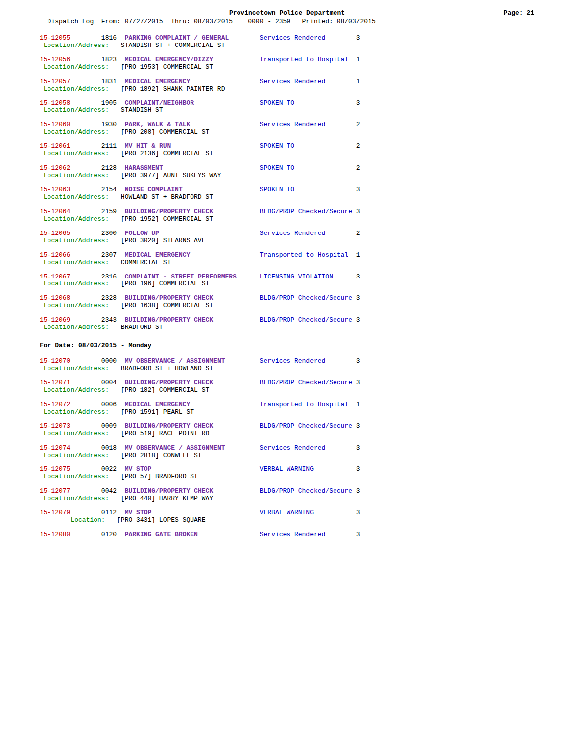Provincetown Police Department Page: 21
Dispatch Log From: 07/27/2015 Thru: 08/03/2015 0000 - 2359 Printed: 08/03/2015
15-12055 1816 PARKING COMPLAINT / GENERAL Services Rendered 3 Location/Address: STANDISH ST + COMMERCIAL ST
15-12056 1823 MEDICAL EMERGENCY/DIZZY Transported to Hospital 1 Location/Address: [PRO 1953] COMMERCIAL ST
15-12057 1831 MEDICAL EMERGENCY Services Rendered 1 Location/Address: [PRO 1892] SHANK PAINTER RD
15-12058 1905 COMPLAINT/NEIGHBOR SPOKEN TO 3 Location/Address: STANDISH ST
15-12060 1930 PARK, WALK & TALK Services Rendered 2 Location/Address: [PRO 208] COMMERCIAL ST
15-12061 2111 MV HIT & RUN SPOKEN TO 2 Location/Address: [PRO 2136] COMMERCIAL ST
15-12062 2128 HARASSMENT SPOKEN TO 2 Location/Address: [PRO 3977] AUNT SUKEYS WAY
15-12063 2154 NOISE COMPLAINT SPOKEN TO 3 Location/Address: HOWLAND ST + BRADFORD ST
15-12064 2159 BUILDING/PROPERTY CHECK BLDG/PROP Checked/Secure 3 Location/Address: [PRO 1952] COMMERCIAL ST
15-12065 2300 FOLLOW UP Services Rendered 2 Location/Address: [PRO 3020] STEARNS AVE
15-12066 2307 MEDICAL EMERGENCY Transported to Hospital 1 Location/Address: COMMERCIAL ST
15-12067 2316 COMPLAINT - STREET PERFORMERS LICENSING VIOLATION 3 Location/Address: [PRO 196] COMMERCIAL ST
15-12068 2328 BUILDING/PROPERTY CHECK BLDG/PROP Checked/Secure 3 Location/Address: [PRO 1638] COMMERCIAL ST
15-12069 2343 BUILDING/PROPERTY CHECK BLDG/PROP Checked/Secure 3 Location/Address: BRADFORD ST
For Date: 08/03/2015 - Monday
15-12070 0000 MV OBSERVANCE / ASSIGNMENT Services Rendered 3 Location/Address: BRADFORD ST + HOWLAND ST
15-12071 0004 BUILDING/PROPERTY CHECK BLDG/PROP Checked/Secure 3 Location/Address: [PRO 182] COMMERCIAL ST
15-12072 0006 MEDICAL EMERGENCY Transported to Hospital 1 Location/Address: [PRO 1591] PEARL ST
15-12073 0009 BUILDING/PROPERTY CHECK BLDG/PROP Checked/Secure 3 Location/Address: [PRO 519] RACE POINT RD
15-12074 0018 MV OBSERVANCE / ASSIGNMENT Services Rendered 3 Location/Address: [PRO 2818] CONWELL ST
15-12075 0022 MV STOP VERBAL WARNING 3 Location/Address: [PRO 57] BRADFORD ST
15-12077 0042 BUILDING/PROPERTY CHECK BLDG/PROP Checked/Secure 3 Location/Address: [PRO 440] HARRY KEMP WAY
15-12079 0112 MV STOP VERBAL WARNING 3 Location: [PRO 3431] LOPES SQUARE
15-12080 0120 PARKING GATE BROKEN Services Rendered 3